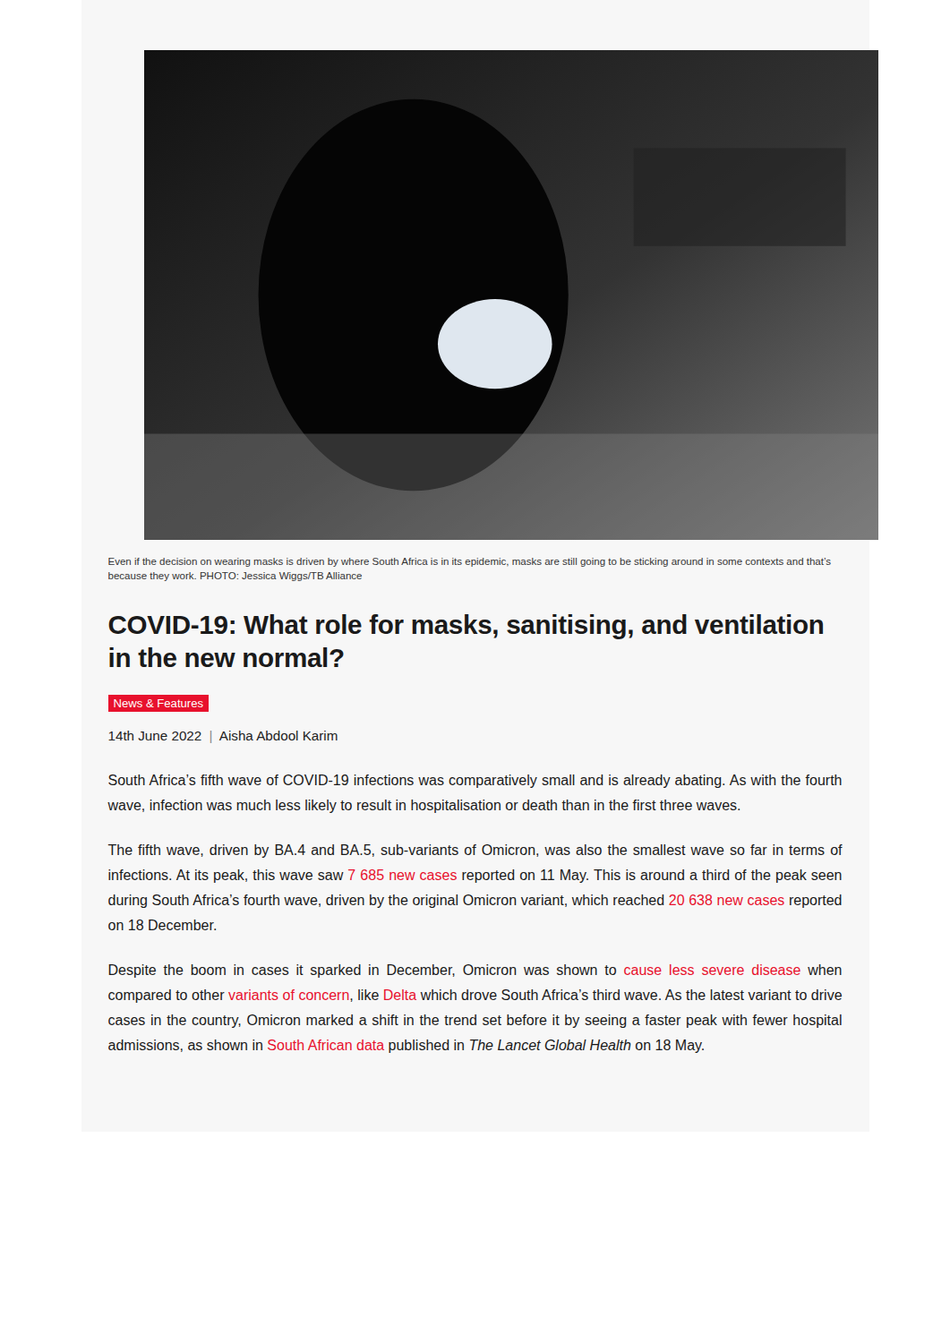Even if the decision on wearing masks is driven by where South Africa is in its epidemic, masks are still going to be sticking around in some contexts and that’s because they work. PHOTO: Jessica Wiggs/TB Alliance
COVID-19: What role for masks, sanitising, and ventilation in the new normal?
News & Features
14th June 2022 | Aisha Abdool Karim
South Africa’s fifth wave of COVID-19 infections was comparatively small and is already abating. As with the fourth wave, infection was much less likely to result in hospitalisation or death than in the first three waves.
The fifth wave, driven by BA.4 and BA.5, sub-variants of Omicron, was also the smallest wave so far in terms of infections. At its peak, this wave saw 7 685 new cases reported on 11 May. This is around a third of the peak seen during South Africa’s fourth wave, driven by the original Omicron variant, which reached 20 638 new cases reported on 18 December.
Despite the boom in cases it sparked in December, Omicron was shown to cause less severe disease when compared to other variants of concern, like Delta which drove South Africa’s third wave. As the latest variant to drive cases in the country, Omicron marked a shift in the trend set before it by seeing a faster peak with fewer hospital admissions, as shown in South African data published in The Lancet Global Health on 18 May.